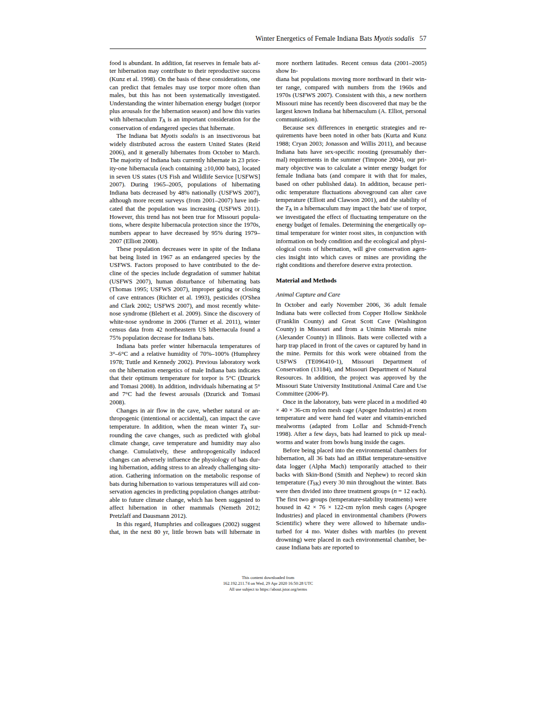Winter Energetics of Female Indiana Bats Myotis sodalis 57
food is abundant. In addition, fat reserves in female bats after hibernation may contribute to their reproductive success (Kunz et al. 1998). On the basis of these considerations, one can predict that females may use torpor more often than males, but this has not been systematically investigated. Understanding the winter hibernation energy budget (torpor plus arousals for the hibernation season) and how this varies with hibernaculum TA is an important consideration for the conservation of endangered species that hibernate.
The Indiana bat Myotis sodalis is an insectivorous bat widely distributed across the eastern United States (Reid 2006), and it generally hibernates from October to March. The majority of Indiana bats currently hibernate in 23 priority-one hibernacula (each containing ≥10,000 bats), located in seven US states (US Fish and Wildlife Service [USFWS] 2007). During 1965–2005, populations of hibernating Indiana bats decreased by 48% nationally (USFWS 2007), although more recent surveys (from 2001–2007) have indicated that the population was increasing (USFWS 2011). However, this trend has not been true for Missouri populations, where despite hibernacula protection since the 1970s, numbers appear to have decreased by 95% during 1979–2007 (Elliott 2008).
These population decreases were in spite of the Indiana bat being listed in 1967 as an endangered species by the USFWS. Factors proposed to have contributed to the decline of the species include degradation of summer habitat (USFWS 2007), human disturbance of hibernating bats (Thomas 1995; USFWS 2007), improper gating or closing of cave entrances (Richter et al. 1993), pesticides (O'Shea and Clark 2002; USFWS 2007), and most recently white-nose syndrome (Blehert et al. 2009). Since the discovery of white-nose syndrome in 2006 (Turner et al. 2011), winter census data from 42 northeastern US hibernacula found a 75% population decrease for Indiana bats.
Indiana bats prefer winter hibernacula temperatures of 3°–6°C and a relative humidity of 70%–100% (Humphrey 1978; Tuttle and Kennedy 2002). Previous laboratory work on the hibernation energetics of male Indiana bats indicates that their optimum temperature for torpor is 5°C (Dzurick and Tomasi 2008). In addition, individuals hibernating at 5° and 7°C had the fewest arousals (Dzurick and Tomasi 2008).
Changes in air flow in the cave, whether natural or anthropogenic (intentional or accidental), can impact the cave temperature. In addition, when the mean winter TA surrounding the cave changes, such as predicted with global climate change, cave temperature and humidity may also change. Cumulatively, these anthropogenically induced changes can adversely influence the physiology of bats during hibernation, adding stress to an already challenging situation. Gathering information on the metabolic response of bats during hibernation to various temperatures will aid conservation agencies in predicting population changes attributable to future climate change, which has been suggested to affect hibernation in other mammals (Nemeth 2012; Pretzlaff and Dausmann 2012).
In this regard, Humphries and colleagues (2002) suggest that, in the next 80 yr, little brown bats will hibernate in more northern latitudes. Recent census data (2001–2005) show In-
diana bat populations moving more northward in their winter range, compared with numbers from the 1960s and 1970s (USFWS 2007). Consistent with this, a new northern Missouri mine has recently been discovered that may be the largest known Indiana bat hibernaculum (A. Elliot, personal communication).
Because sex differences in energetic strategies and requirements have been noted in other bats (Kurta and Kunz 1988; Cryan 2003; Jonasson and Willis 2011), and because Indiana bats have sex-specific roosting (presumably thermal) requirements in the summer (Timpone 2004), our primary objective was to calculate a winter energy budget for female Indiana bats (and compare it with that for males, based on other published data). In addition, because periodic temperature fluctuations aboveground can alter cave temperature (Elliott and Clawson 2001), and the stability of the TA in a hibernaculum may impact the bats' use of torpor, we investigated the effect of fluctuating temperature on the energy budget of females. Determining the energetically optimal temperature for winter roost sites, in conjunction with information on body condition and the ecological and physiological costs of hibernation, will give conservation agencies insight into which caves or mines are providing the right conditions and therefore deserve extra protection.
Material and Methods
Animal Capture and Care
In October and early November 2006, 36 adult female Indiana bats were collected from Copper Hollow Sinkhole (Franklin County) and Great Scott Cave (Washington County) in Missouri and from a Unimin Minerals mine (Alexander County) in Illinois. Bats were collected with a harp trap placed in front of the caves or captured by hand in the mine. Permits for this work were obtained from the USFWS (TE096410-1), Missouri Department of Conservation (13184), and Missouri Department of Natural Resources. In addition, the project was approved by the Missouri State University Institutional Animal Care and Use Committee (2006-P).
Once in the laboratory, bats were placed in a modified 40 × 40 × 36-cm nylon mesh cage (Apogee Industries) at room temperature and were hand fed water and vitamin-enriched mealworms (adapted from Lollar and Schmidt-French 1998). After a few days, bats had learned to pick up mealworms and water from bowls hung inside the cages.
Before being placed into the environmental chambers for hibernation, all 36 bats had an iBBat temperature-sensitive data logger (Alpha Mach) temporarily attached to their backs with Skin-Bond (Smith and Nephew) to record skin temperature (TSK) every 30 min throughout the winter. Bats were then divided into three treatment groups (n = 12 each). The first two groups (temperature-stability treatments) were housed in 42 × 76 × 122-cm nylon mesh cages (Apogee Industries) and placed in environmental chambers (Powers Scientific) where they were allowed to hibernate undisturbed for 4 mo. Water dishes with marbles (to prevent drowning) were placed in each environmental chamber, because Indiana bats are reported to
This content downloaded from
162.192.211.74 on Wed, 29 Apr 2020 16:50:28 UTC
All use subject to https://about.jstor.org/terms